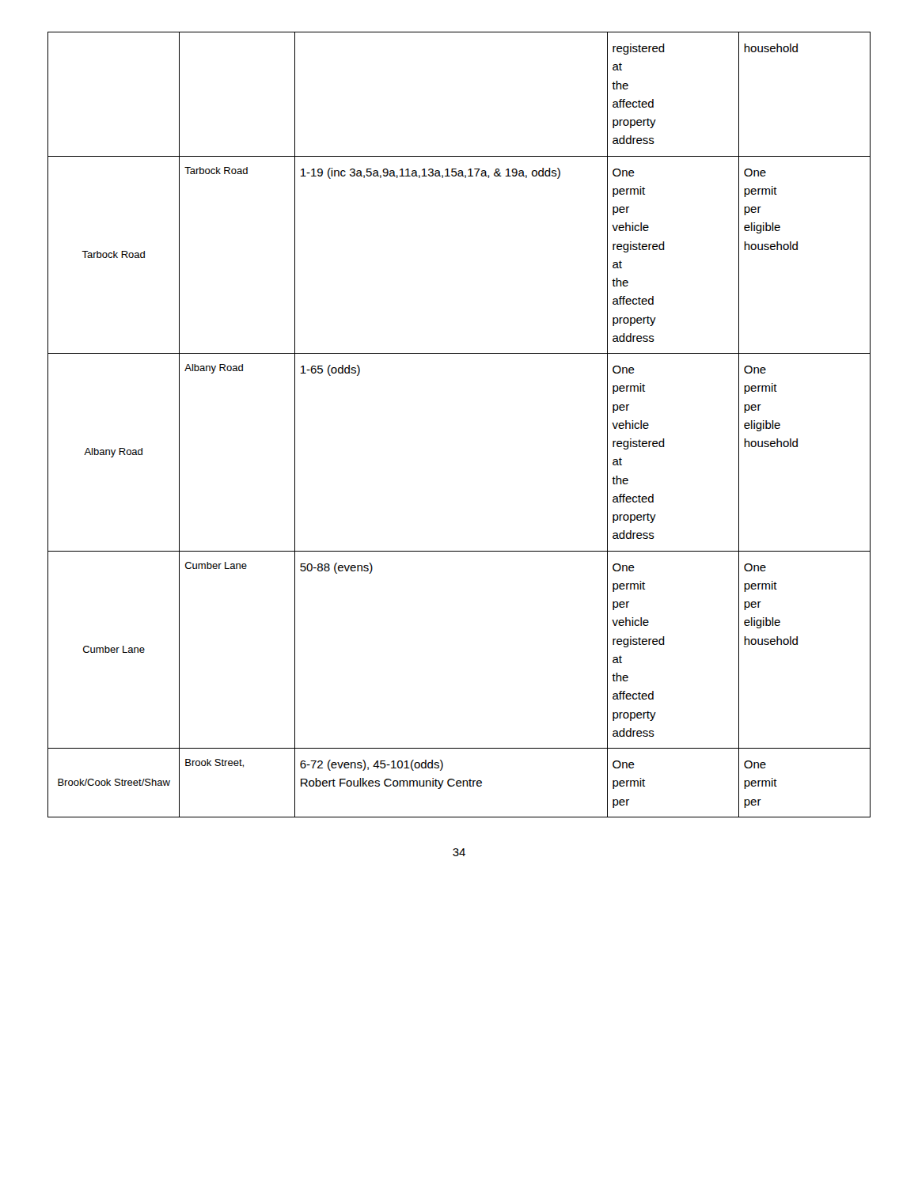| | | | registered at the affected property address | household |
| Tarbock Road | Tarbock Road | 1-19 (inc 3a,5a,9a,11a,13a,15a,17a, & 19a, odds) | One permit per vehicle registered at the affected property address | One permit per eligible household |
| Albany Road | Albany Road | 1-65 (odds) | One permit per vehicle registered at the affected property address | One permit per eligible household |
| Cumber Lane | Cumber Lane | 50-88 (evens) | One permit per vehicle registered at the affected property address | One permit per eligible household |
| Brook/Cook Street/Shaw | Brook Street, | 6-72 (evens), 45-101(odds) Robert Foulkes Community Centre | One permit per | One permit per |
34